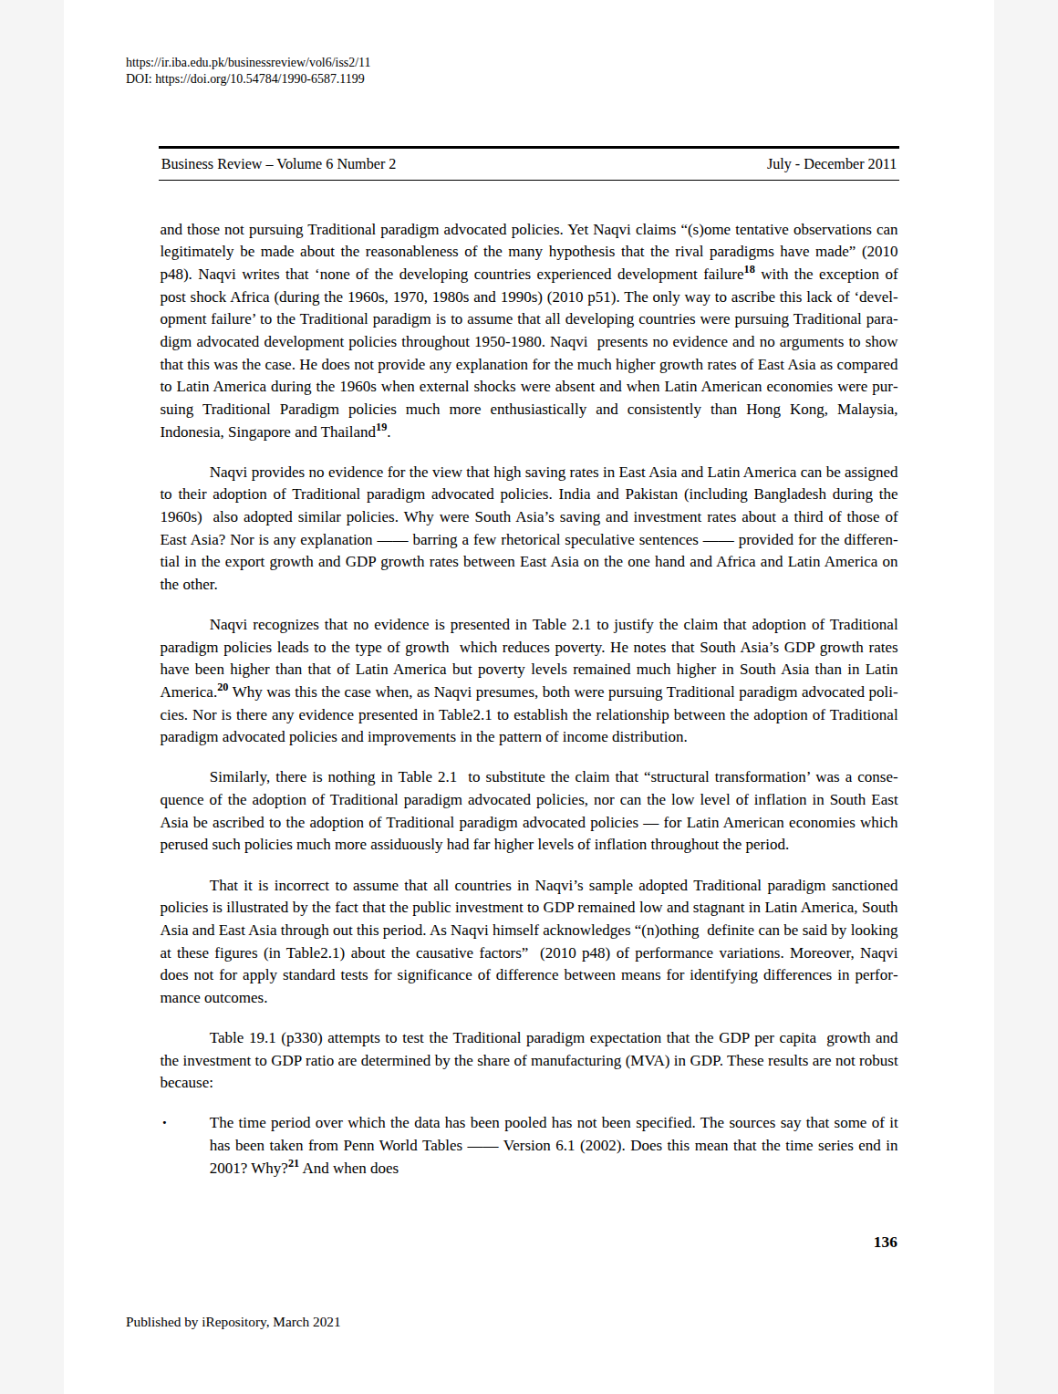https://ir.iba.edu.pk/businessreview/vol6/iss2/11 DOI: https://doi.org/10.54784/1990-6587.1199
Business Review – Volume 6 Number 2 July - December 2011
and those not pursuing Traditional paradigm advocated policies. Yet Naqvi claims “(s)ome tentative observations can legitimately be made about the reasonableness of the many hypothesis that the rival paradigms have made” (2010 p48). Naqvi writes that ‘none of the developing countries experienced development failure18 with the exception of post shock Africa (during the 1960s, 1970, 1980s and 1990s) (2010 p51). The only way to ascribe this lack of ‘development failure’ to the Traditional paradigm is to assume that all developing countries were pursuing Traditional paradigm advocated development policies throughout 1950-1980. Naqvi presents no evidence and no arguments to show that this was the case. He does not provide any explanation for the much higher growth rates of East Asia as compared to Latin America during the 1960s when external shocks were absent and when Latin American economies were pursuing Traditional Paradigm policies much more enthusiastically and consistently than Hong Kong, Malaysia, Indonesia, Singapore and Thailand19.
Naqvi provides no evidence for the view that high saving rates in East Asia and Latin America can be assigned to their adoption of Traditional paradigm advocated policies. India and Pakistan (including Bangladesh during the 1960s) also adopted similar policies. Why were South Asia’s saving and investment rates about a third of those of East Asia? Nor is any explanation —— barring a few rhetorical speculative sentences —— provided for the differential in the export growth and GDP growth rates between East Asia on the one hand and Africa and Latin America on the other.
Naqvi recognizes that no evidence is presented in Table 2.1 to justify the claim that adoption of Traditional paradigm policies leads to the type of growth which reduces poverty. He notes that South Asia’s GDP growth rates have been higher than that of Latin America but poverty levels remained much higher in South Asia than in Latin America.20 Why was this the case when, as Naqvi presumes, both were pursuing Traditional paradigm advocated policies. Nor is there any evidence presented in Table2.1 to establish the relationship between the adoption of Traditional paradigm advocated policies and improvements in the pattern of income distribution.
Similarly, there is nothing in Table 2.1 to substitute the claim that “structural transformation’ was a consequence of the adoption of Traditional paradigm advocated policies, nor can the low level of inflation in South East Asia be ascribed to the adoption of Traditional paradigm advocated policies — for Latin American economies which perused such policies much more assiduously had far higher levels of inflation throughout the period.
That it is incorrect to assume that all countries in Naqvi’s sample adopted Traditional paradigm sanctioned policies is illustrated by the fact that the public investment to GDP remained low and stagnant in Latin America, South Asia and East Asia through out this period. As Naqvi himself acknowledges “(n)othing definite can be said by looking at these figures (in Table2.1) about the causative factors” (2010 p48) of performance variations. Moreover, Naqvi does not for apply standard tests for significance of difference between means for identifying differences in performance outcomes.
Table 19.1 (p330) attempts to test the Traditional paradigm expectation that the GDP per capita growth and the investment to GDP ratio are determined by the share of manufacturing (MVA) in GDP. These results are not robust because:
The time period over which the data has been pooled has not been specified. The sources say that some of it has been taken from Penn World Tables —— Version 6.1 (2002). Does this mean that the time series end in 2001? Why?21 And when does
136
Published by iRepository, March 2021